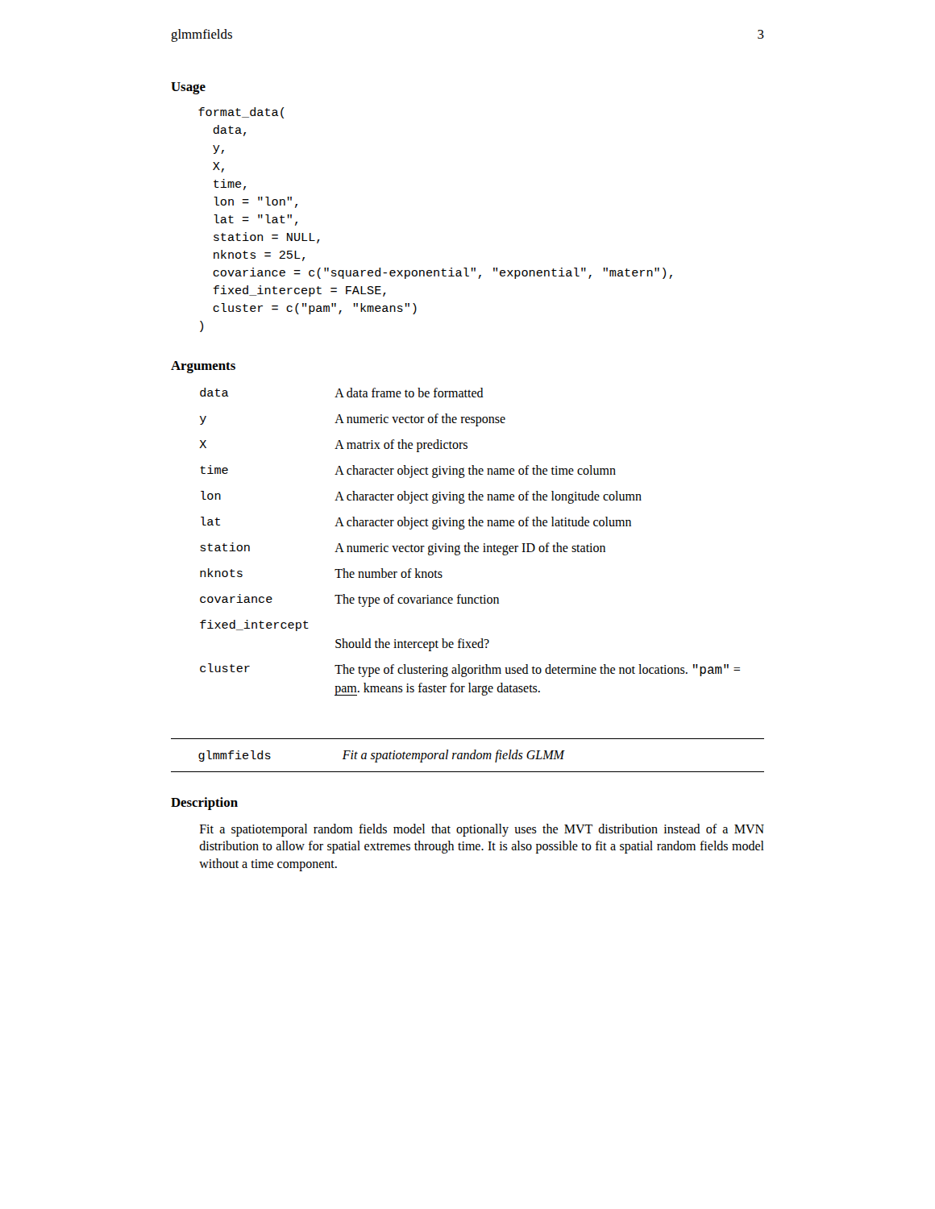glmmfields 3
Usage
format_data(
  data,
  y,
  X,
  time,
  lon = "lon",
  lat = "lat",
  station = NULL,
  nknots = 25L,
  covariance = c("squared-exponential", "exponential", "matern"),
  fixed_intercept = FALSE,
  cluster = c("pam", "kmeans")
)
Arguments
data
A data frame to be formatted
y
A numeric vector of the response
X
A matrix of the predictors
time
A character object giving the name of the time column
lon
A character object giving the name of the longitude column
lat
A character object giving the name of the latitude column
station
A numeric vector giving the integer ID of the station
nknots
The number of knots
covariance
The type of covariance function
fixed_intercept
Should the intercept be fixed?
cluster
The type of clustering algorithm used to determine the not locations. "pam" = pam. kmeans is faster for large datasets.
glmmfields Fit a spatiotemporal random fields GLMM
Description
Fit a spatiotemporal random fields model that optionally uses the MVT distribution instead of a MVN distribution to allow for spatial extremes through time. It is also possible to fit a spatial random fields model without a time component.